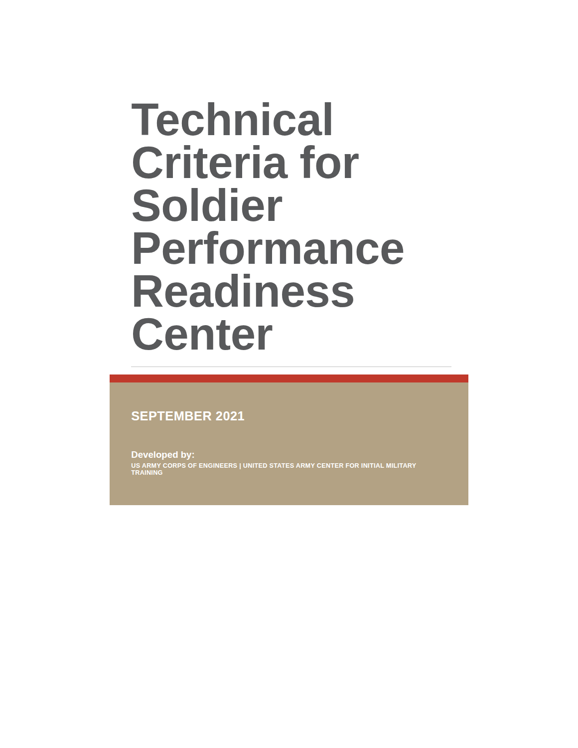Technical Criteria for Soldier Performance Readiness Center
TRADOC SPRC
SEPTEMBER 2021
Developed by:
US ARMY CORPS OF ENGINEERS | UNITED STATES ARMY CENTER FOR INITIAL MILITARY TRAINING